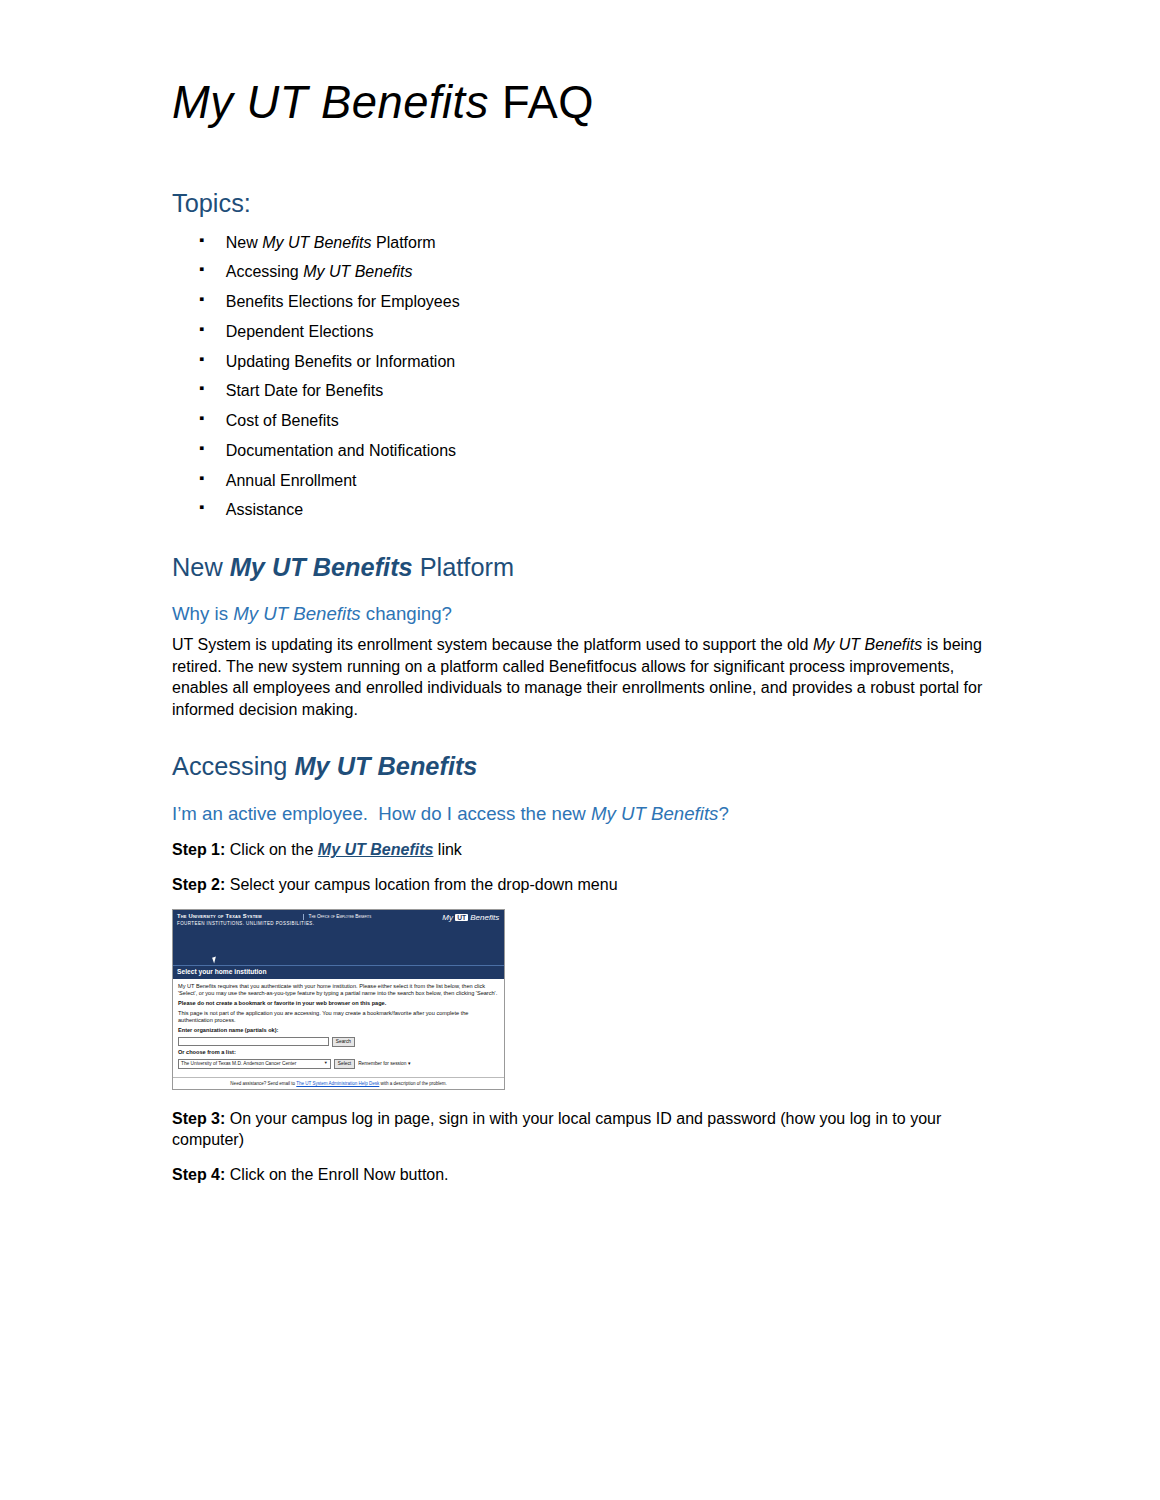My UT Benefits FAQ
Topics:
New My UT Benefits Platform
Accessing My UT Benefits
Benefits Elections for Employees
Dependent Elections
Updating Benefits or Information
Start Date for Benefits
Cost of Benefits
Documentation and Notifications
Annual Enrollment
Assistance
New My UT Benefits Platform
Why is My UT Benefits changing?
UT System is updating its enrollment system because the platform used to support the old My UT Benefits is being retired. The new system running on a platform called Benefitfocus allows for significant process improvements, enables all employees and enrolled individuals to manage their enrollments online, and provides a robust portal for informed decision making.
Accessing My UT Benefits
I’m an active employee. How do I access the new My UT Benefits?
Step 1: Click on the My UT Benefits link
Step 2: Select your campus location from the drop-down menu
The University of Texas System
FOURTEEN INSTITUTIONS. UNLIMITED POSSIBILITIES.
The Office of Employee Benefits
My UT Benefits
Select your home institution
My UT Benefits requires that you authenticate with your home institution. Please either select it from the list below, then click 'Select', or you may use the search-as-you-type feature by typing a partial name into the search box below, then clicking 'Search'.
Please do not create a bookmark or favorite in your web browser on this page.
This page is not part of the application you are accessing. You may create a bookmark/favorite after you complete the authentication process.
Enter organization name (partials ok):
Search
Or choose from a list:
The University of Texas M.D. Anderson Cancer Center Select Remember for session ▾
Need assistance? Send email to The UT System Administration Help Desk with a description of the problem.
Step 3: On your campus log in page, sign in with your local campus ID and password (how you log in to your computer)
Step 4: Click on the Enroll Now button.